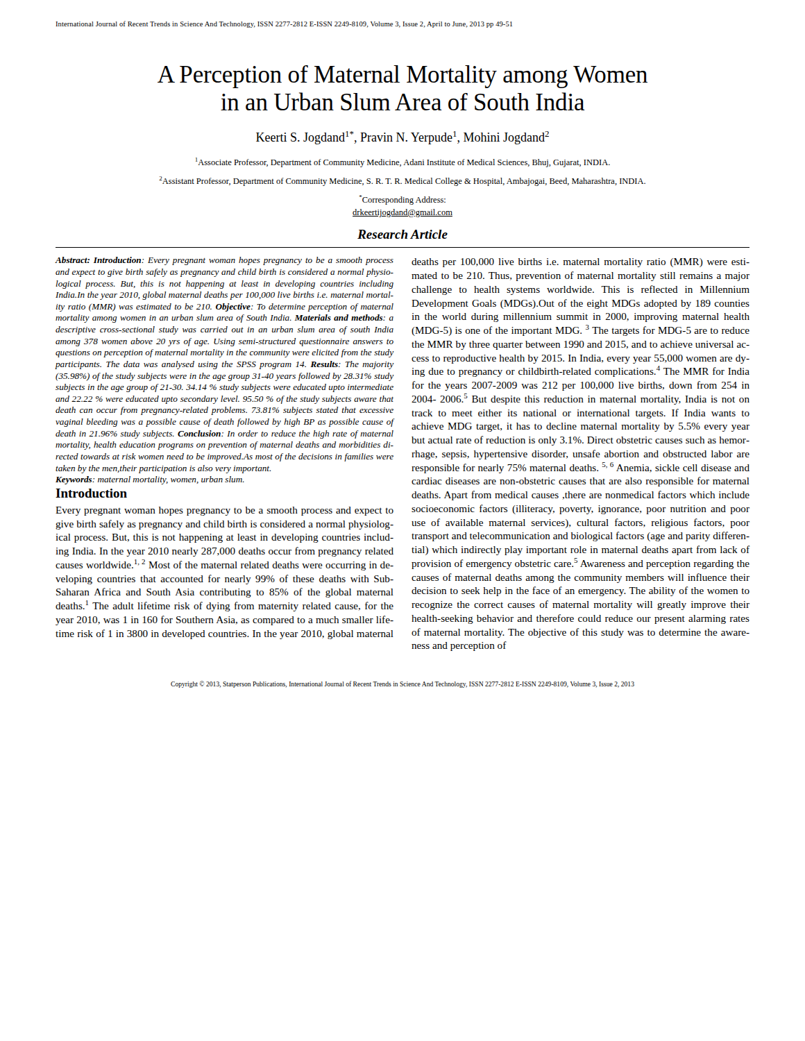International Journal of Recent Trends in Science And Technology, ISSN 2277-2812 E-ISSN 2249-8109, Volume 3, Issue 2, April to June, 2013 pp 49-51
A Perception of Maternal Mortality among Women
in an Urban Slum Area of South India
Keerti S. Jogdand1*, Pravin N. Yerpude1, Mohini Jogdand2
1Associate Professor, Department of Community Medicine, Adani Institute of Medical Sciences, Bhuj, Gujarat, INDIA.
2Assistant Professor, Department of Community Medicine, S. R. T. R. Medical College & Hospital, Ambajogai, Beed, Maharashtra, INDIA.
*Corresponding Address:
drkeertijogdand@gmail.com
Research Article
Abstract: Introduction: Every pregnant woman hopes pregnancy to be a smooth process and expect to give birth safely as pregnancy and child birth is considered a normal physiological process. But, this is not happening at least in developing countries including India.In the year 2010, global maternal deaths per 100,000 live births i.e. maternal mortality ratio (MMR) was estimated to be 210. Objective: To determine perception of maternal mortality among women in an urban slum area of South India. Materials and methods: a descriptive cross-sectional study was carried out in an urban slum area of south India among 378 women above 20 yrs of age. Using semi-structured questionnaire answers to questions on perception of maternal mortality in the community were elicited from the study participants. The data was analysed using the SPSS program 14. Results: The majority (35.98%) of the study subjects were in the age group 31-40 years followed by 28.31% study subjects in the age group of 21-30. 34.14 % study subjects were educated upto intermediate and 22.22 % were educated upto secondary level. 95.50 % of the study subjects aware that death can occur from pregnancy-related problems. 73.81% subjects stated that excessive vaginal bleeding was a possible cause of death followed by high BP as possible cause of death in 21.96% study subjects. Conclusion: In order to reduce the high rate of maternal mortality, health education programs on prevention of maternal deaths and morbidities directed towards at risk women need to be improved.As most of the decisions in families were taken by the men,their participation is also very important.
Keywords: maternal mortality, women, urban slum.
Introduction
Every pregnant woman hopes pregnancy to be a smooth process and expect to give birth safely as pregnancy and child birth is considered a normal physiological process. But, this is not happening at least in developing countries including India. In the year 2010 nearly 287,000 deaths occur from pregnancy related causes worldwide.1, 2 Most of the maternal related deaths were occurring in developing countries that accounted for nearly 99% of these deaths with Sub-Saharan Africa and South Asia contributing to 85% of the global maternal deaths.1 The adult lifetime risk of dying from maternity related cause, for the year 2010, was 1 in 160 for Southern Asia, as compared to a much smaller lifetime risk of 1 in 3800 in developed countries. In the year 2010, global maternal deaths per 100,000 live births i.e. maternal mortality ratio (MMR) were estimated to be 210. Thus, prevention of maternal mortality still remains a major challenge to health systems worldwide. This is reflected in Millennium Development Goals (MDGs).Out of the eight MDGs adopted by 189 counties in the world during millennium summit in 2000, improving maternal health (MDG-5) is one of the important MDG. 3 The targets for MDG-5 are to reduce the MMR by three quarter between 1990 and 2015, and to achieve universal access to reproductive health by 2015. In India, every year 55,000 women are dying due to pregnancy or childbirth-related complications.4 The MMR for India for the years 2007-2009 was 212 per 100,000 live births, down from 254 in 2004- 2006.5 But despite this reduction in maternal mortality, India is not on track to meet either its national or international targets. If India wants to achieve MDG target, it has to decline maternal mortality by 5.5% every year but actual rate of reduction is only 3.1%. Direct obstetric causes such as hemorrhage, sepsis, hypertensive disorder, unsafe abortion and obstructed labor are responsible for nearly 75% maternal deaths. 5, 6 Anemia, sickle cell disease and cardiac diseases are non-obstetric causes that are also responsible for maternal deaths. Apart from medical causes ,there are nonmedical factors which include socioeconomic factors (illiteracy, poverty, ignorance, poor nutrition and poor use of available maternal services), cultural factors, religious factors, poor transport and telecommunication and biological factors (age and parity differential) which indirectly play important role in maternal deaths apart from lack of provision of emergency obstetric care.5 Awareness and perception regarding the causes of maternal deaths among the community members will influence their decision to seek help in the face of an emergency. The ability of the women to recognize the correct causes of maternal mortality will greatly improve their health-seeking behavior and therefore could reduce our present alarming rates of maternal mortality. The objective of this study was to determine the awareness and perception of
Copyright © 2013, Statperson Publications, International Journal of Recent Trends in Science And Technology, ISSN 2277-2812 E-ISSN 2249-8109, Volume 3, Issue 2, 2013